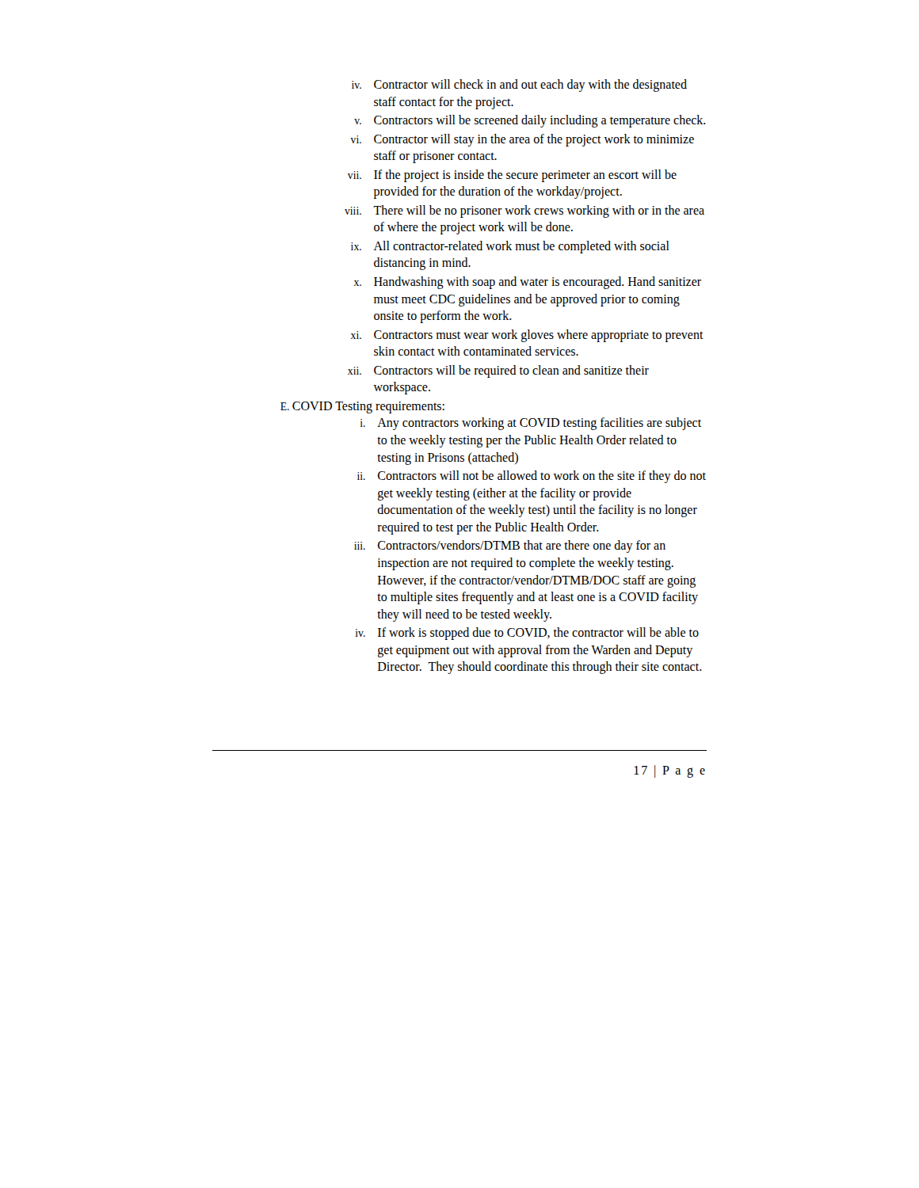Contractor will check in and out each day with the designated staff contact for the project.
Contractors will be screened daily including a temperature check.
Contractor will stay in the area of the project work to minimize staff or prisoner contact.
If the project is inside the secure perimeter an escort will be provided for the duration of the workday/project.
There will be no prisoner work crews working with or in the area of where the project work will be done.
All contractor-related work must be completed with social distancing in mind.
Handwashing with soap and water is encouraged. Hand sanitizer must meet CDC guidelines and be approved prior to coming onsite to perform the work.
Contractors must wear work gloves where appropriate to prevent skin contact with contaminated services.
Contractors will be required to clean and sanitize their workspace.
COVID Testing requirements:
Any contractors working at COVID testing facilities are subject to the weekly testing per the Public Health Order related to testing in Prisons (attached)
Contractors will not be allowed to work on the site if they do not get weekly testing (either at the facility or provide documentation of the weekly test) until the facility is no longer required to test per the Public Health Order.
Contractors/vendors/DTMB that are there one day for an inspection are not required to complete the weekly testing. However, if the contractor/vendor/DTMB/DOC staff are going to multiple sites frequently and at least one is a COVID facility they will need to be tested weekly.
If work is stopped due to COVID, the contractor will be able to get equipment out with approval from the Warden and Deputy Director. They should coordinate this through their site contact.
17 | P a g e